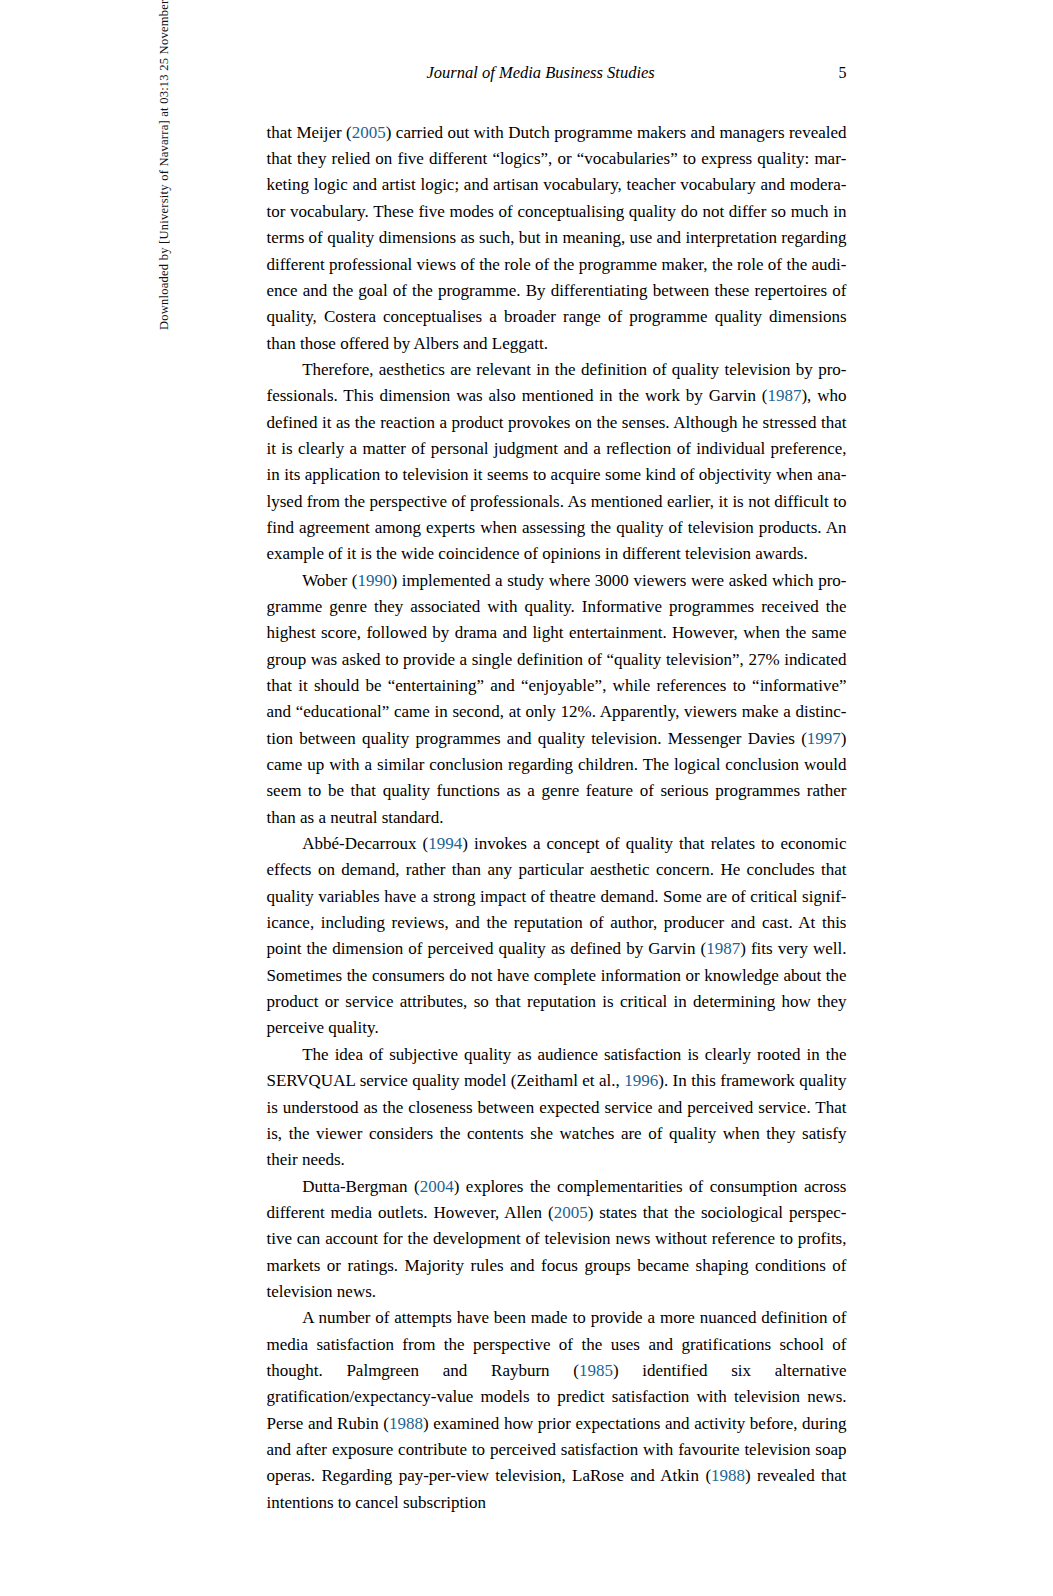Downloaded by [University of Navarra] at 03:13 25 November 2015
Journal of Media Business Studies 5
that Meijer (2005) carried out with Dutch programme makers and managers revealed that they relied on five different “logics”, or “vocabularies” to express quality: marketing logic and artist logic; and artisan vocabulary, teacher vocabulary and moderator vocabulary. These five modes of conceptualising quality do not differ so much in terms of quality dimensions as such, but in meaning, use and interpretation regarding different professional views of the role of the programme maker, the role of the audience and the goal of the programme. By differentiating between these repertoires of quality, Costera conceptualises a broader range of programme quality dimensions than those offered by Albers and Leggatt.
Therefore, aesthetics are relevant in the definition of quality television by professionals. This dimension was also mentioned in the work by Garvin (1987), who defined it as the reaction a product provokes on the senses. Although he stressed that it is clearly a matter of personal judgment and a reflection of individual preference, in its application to television it seems to acquire some kind of objectivity when analysed from the perspective of professionals. As mentioned earlier, it is not difficult to find agreement among experts when assessing the quality of television products. An example of it is the wide coincidence of opinions in different television awards.
Wober (1990) implemented a study where 3000 viewers were asked which programme genre they associated with quality. Informative programmes received the highest score, followed by drama and light entertainment. However, when the same group was asked to provide a single definition of “quality television”, 27% indicated that it should be “entertaining” and “enjoyable”, while references to “informative” and “educational” came in second, at only 12%. Apparently, viewers make a distinction between quality programmes and quality television. Messenger Davies (1997) came up with a similar conclusion regarding children. The logical conclusion would seem to be that quality functions as a genre feature of serious programmes rather than as a neutral standard.
Abbé-Decarroux (1994) invokes a concept of quality that relates to economic effects on demand, rather than any particular aesthetic concern. He concludes that quality variables have a strong impact of theatre demand. Some are of critical significance, including reviews, and the reputation of author, producer and cast. At this point the dimension of perceived quality as defined by Garvin (1987) fits very well. Sometimes the consumers do not have complete information or knowledge about the product or service attributes, so that reputation is critical in determining how they perceive quality.
The idea of subjective quality as audience satisfaction is clearly rooted in the SERVQUAL service quality model (Zeithaml et al., 1996). In this framework quality is understood as the closeness between expected service and perceived service. That is, the viewer considers the contents she watches are of quality when they satisfy their needs.
Dutta-Bergman (2004) explores the complementarities of consumption across different media outlets. However, Allen (2005) states that the sociological perspective can account for the development of television news without reference to profits, markets or ratings. Majority rules and focus groups became shaping conditions of television news.
A number of attempts have been made to provide a more nuanced definition of media satisfaction from the perspective of the uses and gratifications school of thought. Palmgreen and Rayburn (1985) identified six alternative gratification/expectancy-value models to predict satisfaction with television news. Perse and Rubin (1988) examined how prior expectations and activity before, during and after exposure contribute to perceived satisfaction with favourite television soap operas. Regarding pay-per-view television, LaRose and Atkin (1988) revealed that intentions to cancel subscription